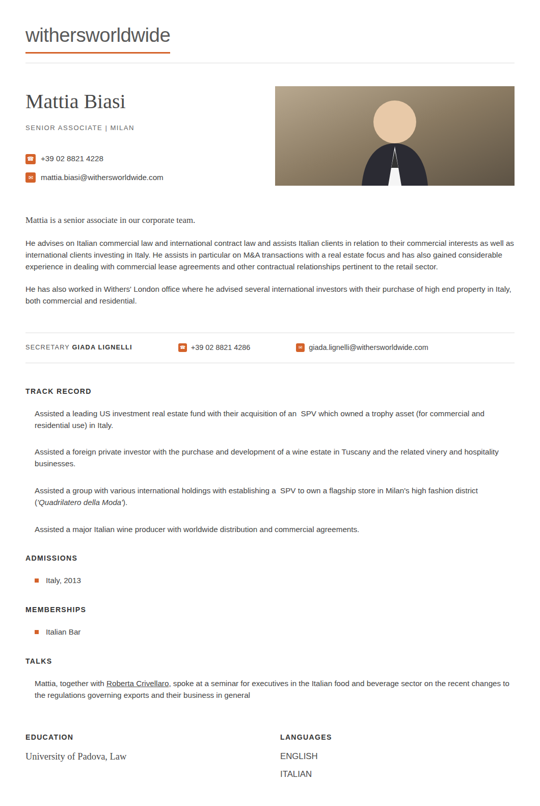withersworldwide
Mattia Biasi
Senior Associate | Milan
☎ +39 02 8821 4228
✉ mattia.biasi@withersworldwide.com
Mattia is a senior associate in our corporate team.
He advises on Italian commercial law and international contract law and assists Italian clients in relation to their commercial interests as well as international clients investing in Italy. He assists in particular on M&A transactions with a real estate focus and has also gained considerable experience in dealing with commercial lease agreements and other contractual relationships pertinent to the retail sector.
He has also worked in Withers' London office where he advised several international investors with their purchase of high end property in Italy, both commercial and residential.
SECRETARY GIADA LIGNELLI
☎ +39 02 8821 4286
✉ giada.lignelli@withersworldwide.com
Track Record
Assisted a leading US investment real estate fund with their acquisition of an SPV which owned a trophy asset (for commercial and residential use) in Italy.
Assisted a foreign private investor with the purchase and development of a wine estate in Tuscany and the related vinery and hospitality businesses.
Assisted a group with various international holdings with establishing a SPV to own a flagship store in Milan's high fashion district ('Quadrilatero della Moda').
Assisted a major Italian wine producer with worldwide distribution and commercial agreements.
Admissions
Italy, 2013
Memberships
Italian Bar
Talks
Mattia, together with Roberta Crivellaro, spoke at a seminar for executives in the Italian food and beverage sector on the recent changes to the regulations governing exports and their business in general
Education
University of Padova, Law
Languages
ENGLISH
ITALIAN